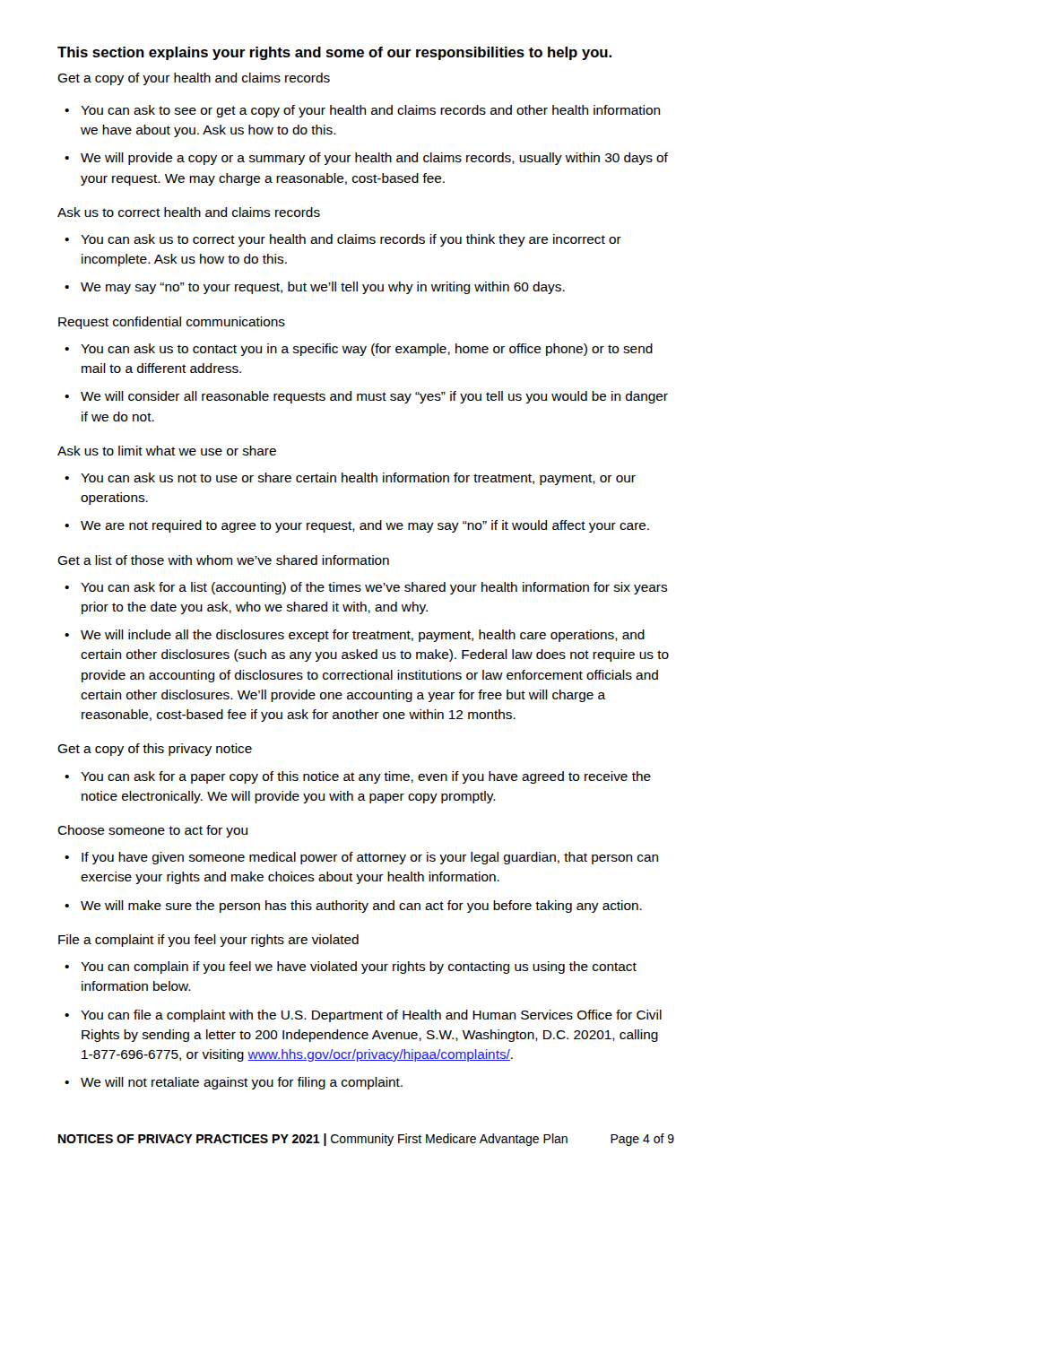This section explains your rights and some of our responsibilities to help you.
Get a copy of your health and claims records
You can ask to see or get a copy of your health and claims records and other health information we have about you. Ask us how to do this.
We will provide a copy or a summary of your health and claims records, usually within 30 days of your request. We may charge a reasonable, cost-based fee.
Ask us to correct health and claims records
You can ask us to correct your health and claims records if you think they are incorrect or incomplete. Ask us how to do this.
We may say “no” to your request, but we’ll tell you why in writing within 60 days.
Request confidential communications
You can ask us to contact you in a specific way (for example, home or office phone) or to send mail to a different address.
We will consider all reasonable requests and must say “yes” if you tell us you would be in danger if we do not.
Ask us to limit what we use or share
You can ask us not to use or share certain health information for treatment, payment, or our operations.
We are not required to agree to your request, and we may say “no” if it would affect your care.
Get a list of those with whom we’ve shared information
You can ask for a list (accounting) of the times we’ve shared your health information for six years prior to the date you ask, who we shared it with, and why.
We will include all the disclosures except for treatment, payment, health care operations, and certain other disclosures (such as any you asked us to make). Federal law does not require us to provide an accounting of disclosures to correctional institutions or law enforcement officials and certain other disclosures. We’ll provide one accounting a year for free but will charge a reasonable, cost-based fee if you ask for another one within 12 months.
Get a copy of this privacy notice
You can ask for a paper copy of this notice at any time, even if you have agreed to receive the notice electronically. We will provide you with a paper copy promptly.
Choose someone to act for you
If you have given someone medical power of attorney or is your legal guardian, that person can exercise your rights and make choices about your health information.
We will make sure the person has this authority and can act for you before taking any action.
File a complaint if you feel your rights are violated
You can complain if you feel we have violated your rights by contacting us using the contact information below.
You can file a complaint with the U.S. Department of Health and Human Services Office for Civil Rights by sending a letter to 200 Independence Avenue, S.W., Washington, D.C. 20201, calling 1-877-696-6775, or visiting www.hhs.gov/ocr/privacy/hipaa/complaints/.
We will not retaliate against you for filing a complaint.
NOTICES OF PRIVACY PRACTICES PY 2021 | Community First Medicare Advantage Plan
Page 4 of 9